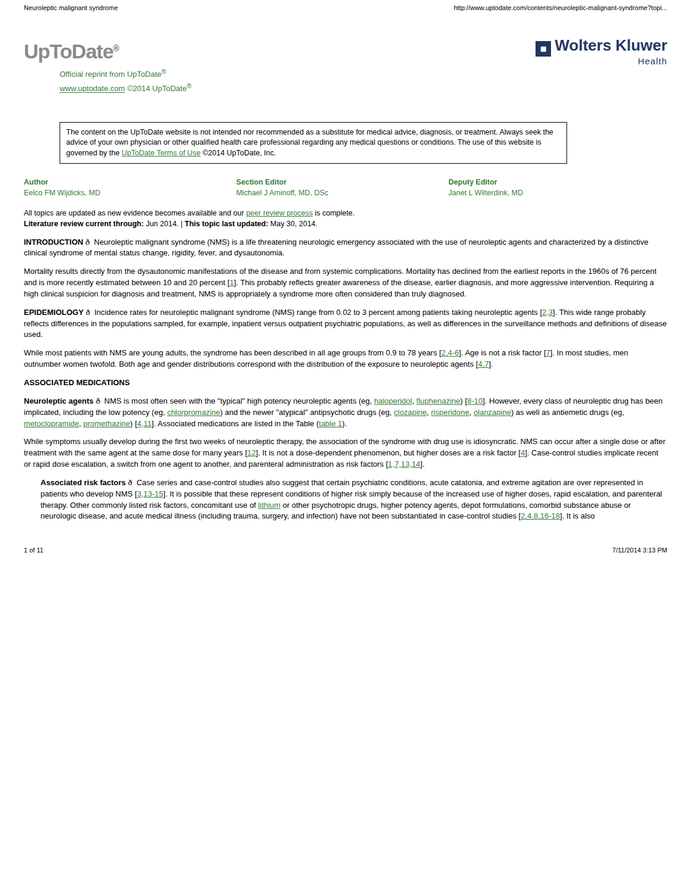Neuroleptic malignant syndrome
http://www.uptodate.com/contents/neuroleptic-malignant-syndrome?topi...
Up To Date®
Official reprint from UpToDate®
www.uptodate.com ©2014 UpToDate®
■Wolters Kluwer
Health
The content on the UpToDate website is not intended nor recommended as a substitute for medical advice, diagnosis, or treatment. Always seek the advice of your own physician or other qualified health care professional regarding any medical questions or conditions. The use of this website is governed by the UpToDate Terms of Use ©2014 UpToDate, Inc.
Author
Eelco FM Wijdicks, MD
Section Editor
Michael J Aminoff, MD, DSc
Deputy Editor
Janet L Wilterdink, MD
All topics are updated as new evidence becomes available and our peer review process is complete.
Literature review current through: Jun 2014. | This topic last updated: May 30, 2014.
INTRODUCTION ð Neuroleptic malignant syndrome (NMS) is a life threatening neurologic emergency associated with the use of neuroleptic agents and characterized by a distinctive clinical syndrome of mental status change, rigidity, fever, and dysautonomia.
Mortality results directly from the dysautonomic manifestations of the disease and from systemic complications. Mortality has declined from the earliest reports in the 1960s of 76 percent and is more recently estimated between 10 and 20 percent [1]. This probably reflects greater awareness of the disease, earlier diagnosis, and more aggressive intervention. Requiring a high clinical suspicion for diagnosis and treatment, NMS is appropriately a syndrome more often considered than truly diagnosed.
EPIDEMIOLOGY ð Incidence rates for neuroleptic malignant syndrome (NMS) range from 0.02 to 3 percent among patients taking neuroleptic agents [2,3]. This wide range probably reflects differences in the populations sampled, for example, inpatient versus outpatient psychiatric populations, as well as differences in the surveillance methods and definitions of disease used.
While most patients with NMS are young adults, the syndrome has been described in all age groups from 0.9 to 78 years [2,4-6]. Age is not a risk factor [7]. In most studies, men outnumber women twofold. Both age and gender distributions correspond with the distribution of the exposure to neuroleptic agents [4,7].
ASSOCIATED MEDICATIONS
Neuroleptic agents ð NMS is most often seen with the "typical" high potency neuroleptic agents (eg, haloperidol, fluphenazine) [8-10]. However, every class of neuroleptic drug has been implicated, including the low potency (eg, chlorpromazine) and the newer "atypical" antipsychotic drugs (eg, clozapine, risperidone, olanzapine) as well as antiemetic drugs (eg, metoclopramide, promethazine) [4,11]. Associated medications are listed in the Table (table 1).
While symptoms usually develop during the first two weeks of neuroleptic therapy, the association of the syndrome with drug use is idiosyncratic. NMS can occur after a single dose or after treatment with the same agent at the same dose for many years [12]. It is not a dose-dependent phenomenon, but higher doses are a risk factor [4]. Case-control studies implicate recent or rapid dose escalation, a switch from one agent to another, and parenteral administration as risk factors [1,7,13,14].
Associated risk factors ð Case series and case-control studies also suggest that certain psychiatric conditions, acute catatonia, and extreme agitation are over represented in patients who develop NMS [3,13-15]. It is possible that these represent conditions of higher risk simply because of the increased use of higher doses, rapid escalation, and parenteral therapy. Other commonly listed risk factors, concomitant use of lithium or other psychotropic drugs, higher potency agents, depot formulations, comorbid substance abuse or neurologic disease, and acute medical illness (including trauma, surgery, and infection) have not been substantiated in case-control studies [2,4,8,16-18]. It is also
1 of 11
7/11/2014 3:13 PM